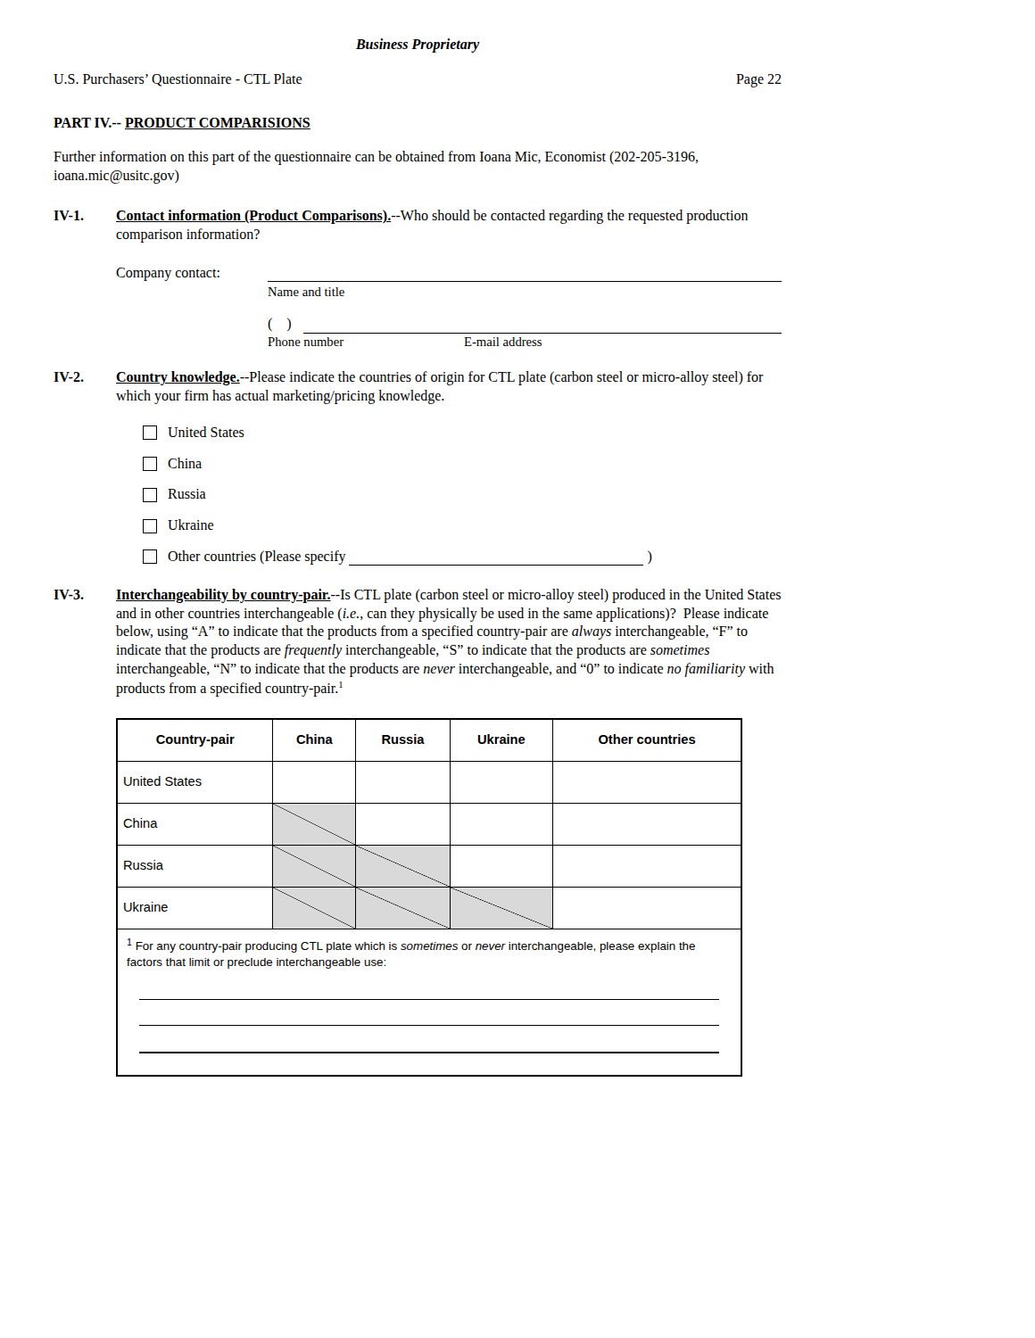Business Proprietary
U.S. Purchasers’ Questionnaire - CTL Plate
Page 22
PART IV.-- PRODUCT COMPARISIONS
Further information on this part of the questionnaire can be obtained from Ioana Mic, Economist (202-205-3196, ioana.mic@usitc.gov)
IV-1.
Contact information (Product Comparisons).--Who should be contacted regarding the requested production comparison information?
Company contact:
Name and title
( )
Phone number
E-mail address
IV-2.
Country knowledge.--Please indicate the countries of origin for CTL plate (carbon steel or micro-alloy steel) for which your firm has actual marketing/pricing knowledge.
United States
China
Russia
Ukraine
Other countries (Please specify )
IV-3.
Interchangeability by country-pair.--Is CTL plate (carbon steel or micro-alloy steel) produced in the United States and in other countries interchangeable (i.e., can they physically be used in the same applications)? Please indicate below, using “A” to indicate that the products from a specified country-pair are always interchangeable, “F” to indicate that the products are frequently interchangeable, “S” to indicate that the products are sometimes interchangeable, “N” to indicate that the products are never interchangeable, and “0” to indicate no familiarity with products from a specified country-pair.1
| Country-pair | China | Russia | Ukraine | Other countries |
| --- | --- | --- | --- | --- |
| United States | | | | |
| China | | | | |
| Russia | | | | |
| Ukraine | | | | |
1 For any country-pair producing CTL plate which is sometimes or never interchangeable, please explain the factors that limit or preclude interchangeable use: